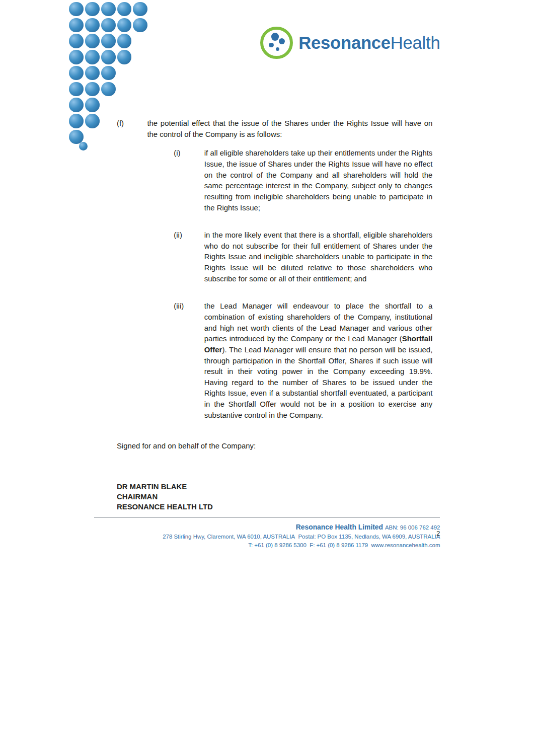Resonance Health
(f)
the potential effect that the issue of the Shares under the Rights Issue will have on the control of the Company is as follows:
(i)
if all eligible shareholders take up their entitlements under the Rights Issue, the issue of Shares under the Rights Issue will have no effect on the control of the Company and all shareholders will hold the same percentage interest in the Company, subject only to changes resulting from ineligible shareholders being unable to participate in the Rights Issue;
(ii)
in the more likely event that there is a shortfall, eligible shareholders who do not subscribe for their full entitlement of Shares under the Rights Issue and ineligible shareholders unable to participate in the Rights Issue will be diluted relative to those shareholders who subscribe for some or all of their entitlement; and
(iii)
the Lead Manager will endeavour to place the shortfall to a combination of existing shareholders of the Company, institutional and high net worth clients of the Lead Manager and various other parties introduced by the Company or the Lead Manager (Shortfall Offer). The Lead Manager will ensure that no person will be issued, through participation in the Shortfall Offer, Shares if such issue will result in their voting power in the Company exceeding 19.9%. Having regard to the number of Shares to be issued under the Rights Issue, even if a substantial shortfall eventuated, a participant in the Shortfall Offer would not be in a position to exercise any substantive control in the Company.
Signed for and on behalf of the Company:
DR MARTIN BLAKE
CHAIRMAN
RESONANCE HEALTH LTD
Resonance Health Limited ABN: 96 006 762 492
278 Stirling Hwy, Claremont, WA 6010, AUSTRALIA Postal: PO Box 1135, Nedlands, WA 6909, AUSTRALIA
T: +61 (0) 8 9286 5300 F: +61 (0) 8 9286 1179 www.resonancehealth.com
2